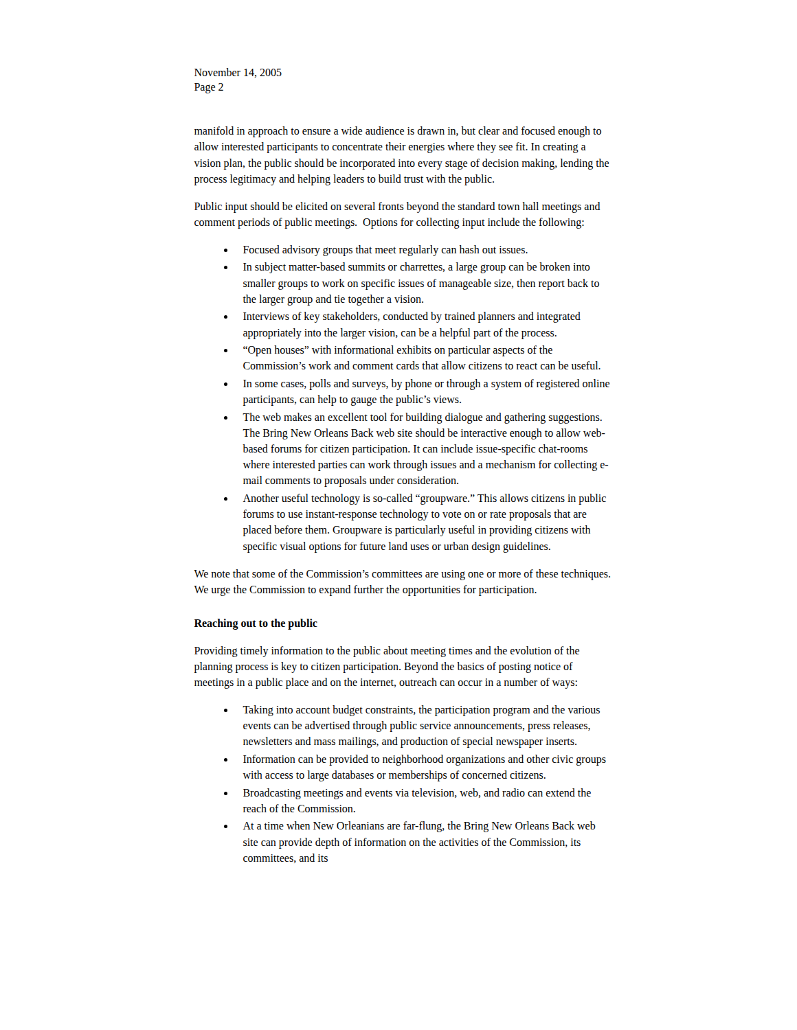November 14, 2005
Page 2
manifold in approach to ensure a wide audience is drawn in, but clear and focused enough to allow interested participants to concentrate their energies where they see fit. In creating a vision plan, the public should be incorporated into every stage of decision making, lending the process legitimacy and helping leaders to build trust with the public.
Public input should be elicited on several fronts beyond the standard town hall meetings and comment periods of public meetings. Options for collecting input include the following:
Focused advisory groups that meet regularly can hash out issues.
In subject matter-based summits or charrettes, a large group can be broken into smaller groups to work on specific issues of manageable size, then report back to the larger group and tie together a vision.
Interviews of key stakeholders, conducted by trained planners and integrated appropriately into the larger vision, can be a helpful part of the process.
“Open houses” with informational exhibits on particular aspects of the Commission’s work and comment cards that allow citizens to react can be useful.
In some cases, polls and surveys, by phone or through a system of registered online participants, can help to gauge the public’s views.
The web makes an excellent tool for building dialogue and gathering suggestions. The Bring New Orleans Back web site should be interactive enough to allow web-based forums for citizen participation. It can include issue-specific chat-rooms where interested parties can work through issues and a mechanism for collecting e-mail comments to proposals under consideration.
Another useful technology is so-called “groupware.” This allows citizens in public forums to use instant-response technology to vote on or rate proposals that are placed before them. Groupware is particularly useful in providing citizens with specific visual options for future land uses or urban design guidelines.
We note that some of the Commission’s committees are using one or more of these techniques. We urge the Commission to expand further the opportunities for participation.
Reaching out to the public
Providing timely information to the public about meeting times and the evolution of the planning process is key to citizen participation. Beyond the basics of posting notice of meetings in a public place and on the internet, outreach can occur in a number of ways:
Taking into account budget constraints, the participation program and the various events can be advertised through public service announcements, press releases, newsletters and mass mailings, and production of special newspaper inserts.
Information can be provided to neighborhood organizations and other civic groups with access to large databases or memberships of concerned citizens.
Broadcasting meetings and events via television, web, and radio can extend the reach of the Commission.
At a time when New Orleanians are far-flung, the Bring New Orleans Back web site can provide depth of information on the activities of the Commission, its committees, and its